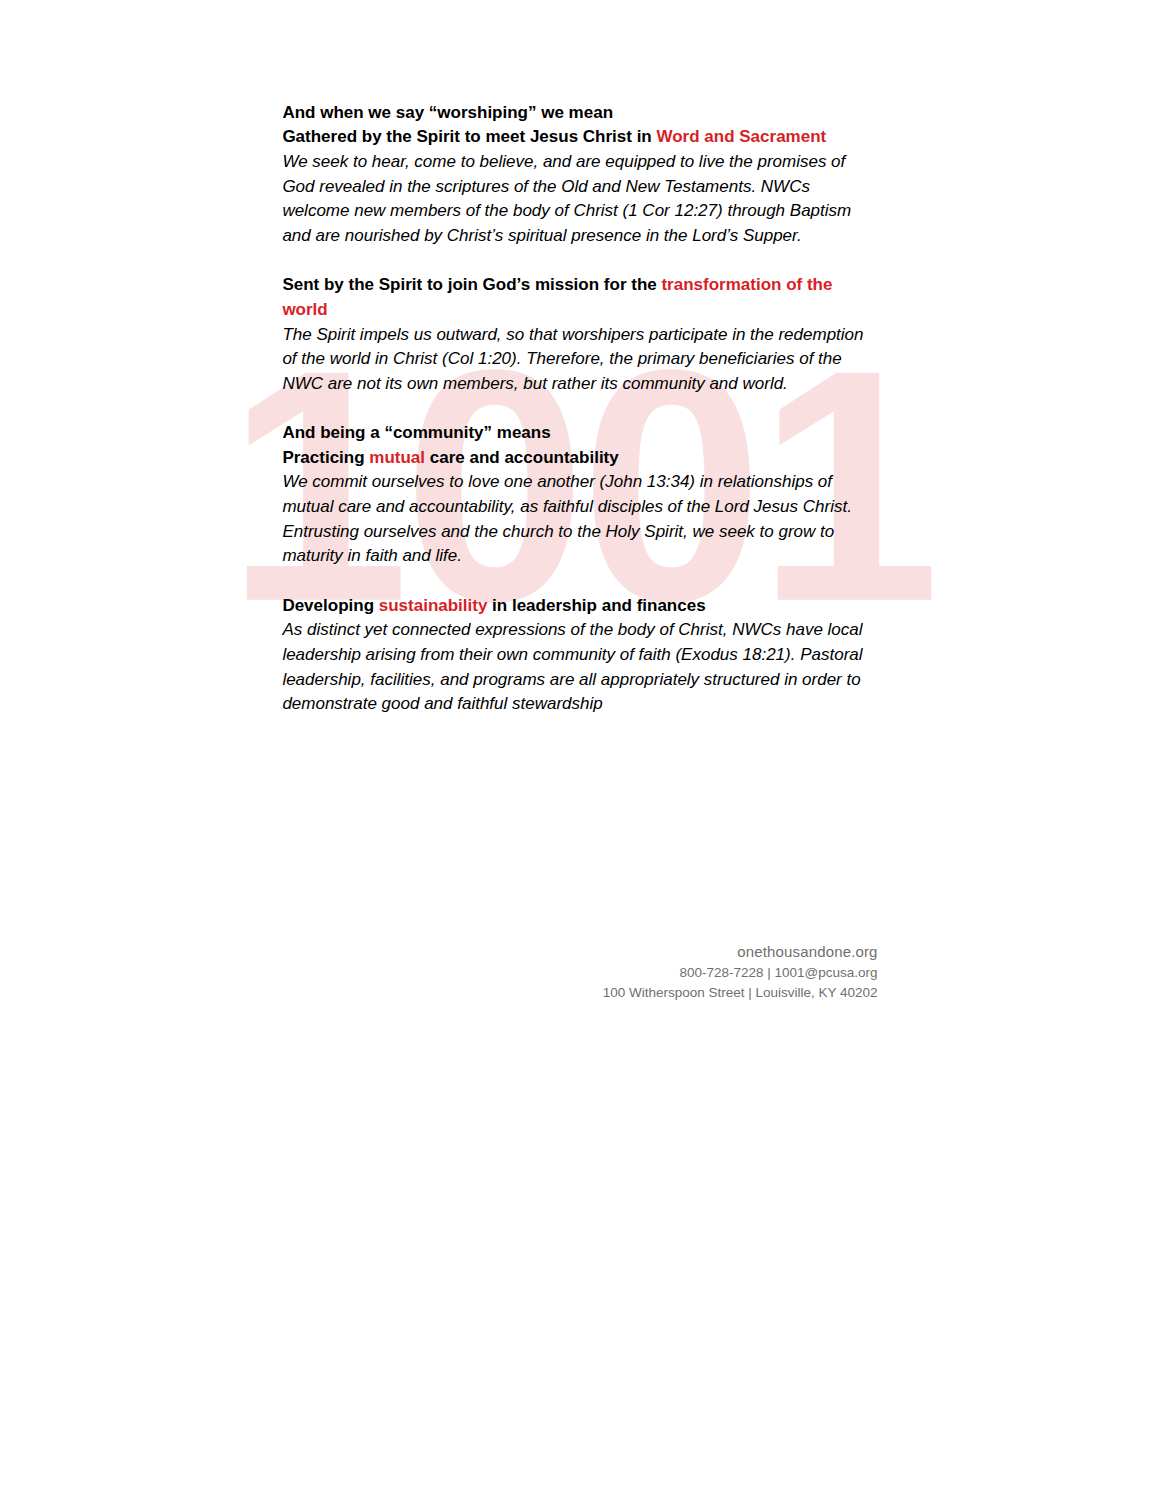1001
And when we say “worshiping” we mean
Gathered by the Spirit to meet Jesus Christ in Word and Sacrament
We seek to hear, come to believe, and are equipped to live the promises of God revealed in the scriptures of the Old and New Testaments. NWCs welcome new members of the body of Christ (1 Cor 12:27) through Baptism and are nourished by Christ’s spiritual presence in the Lord’s Supper.
Sent by the Spirit to join God’s mission for the transformation of the world
The Spirit impels us outward, so that worshipers participate in the redemption of the world in Christ (Col 1:20). Therefore, the primary beneficiaries of the NWC are not its own members, but rather its community and world.
And being a “community” means
Practicing mutual care and accountability
We commit ourselves to love one another (John 13:34) in relationships of mutual care and accountability, as faithful disciples of the Lord Jesus Christ. Entrusting ourselves and the church to the Holy Spirit, we seek to grow to maturity in faith and life.
Developing sustainability in leadership and finances
As distinct yet connected expressions of the body of Christ, NWCs have local leadership arising from their own community of faith (Exodus 18:21). Pastoral leadership, facilities, and programs are all appropriately structured in order to demonstrate good and faithful stewardship
onethousandone.org
800-728-7228 | 1001@pcusa.org
100 Witherspoon Street | Louisville, KY 40202